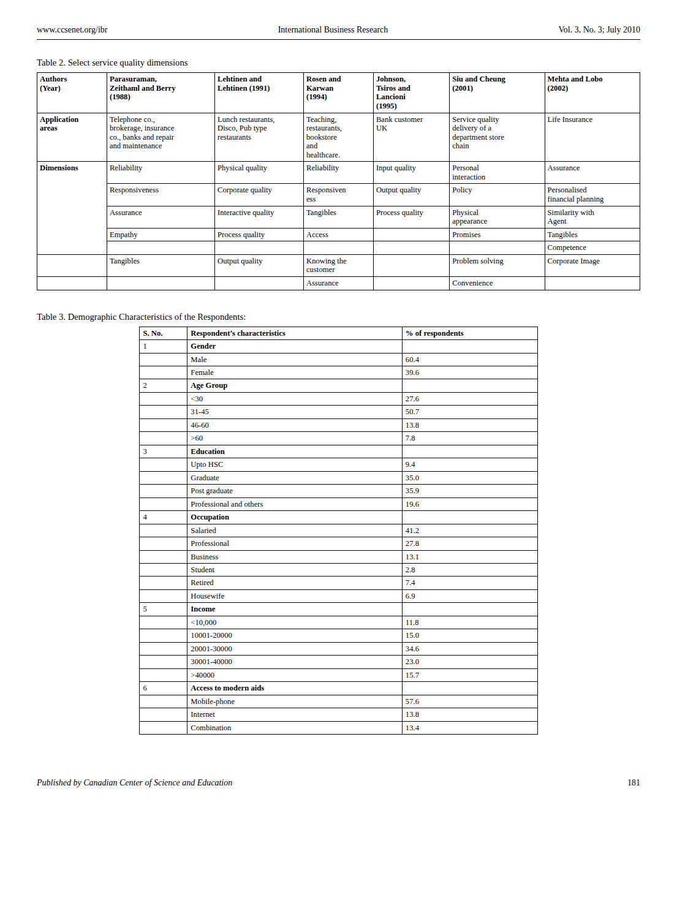www.ccsenet.org/ibr
International Business Research
Vol. 3, No. 3; July 2010
Table 2. Select service quality dimensions
| Authors (Year) | Parasuraman, Zeithaml and Berry (1988) | Lehtinen and Lehtinen (1991) | Rosen and Karwan (1994) | Johnson, Tsiros and Lancioni (1995) | Siu and Cheung (2001) | Mehta and Lobo (2002) |
| --- | --- | --- | --- | --- | --- | --- |
| Application areas | Telephone co., brokerage, insurance co., banks and repair and maintenance | Lunch restaurants, Disco, Pub type restaurants | Teaching, restaurants, bookstore and healthcare. | Bank customer UK | Service quality delivery of a department store chain | Life Insurance |
| Dimensions | Reliability | Physical quality | Reliability | Input quality | Personal interaction | Assurance |
| Responsiveness | Corporate quality | Responsiven ess | Output quality | Policy | Personalised financial planning |
| Assurance | Interactive quality | Tangibles | Process quality | Physical appearance | Similarity with Agent |
| Empathy | Process quality | Access | | Promises | Tangibles |
| | | | | | Competence |
| | Tangibles | Output quality | Knowing the customer | | Problem solving | Corporate Image |
| | | | Assurance | | Convenience | |
Table 3. Demographic Characteristics of the Respondents:
| S. No. | Respondent’s characteristics | % of respondents |
| --- | --- | --- |
| 1 | Gender | |
| | Male | 60.4 |
| | Female | 39.6 |
| 2 | Age Group | |
| | <30 | 27.6 |
| | 31-45 | 50.7 |
| | 46-60 | 13.8 |
| | >60 | 7.8 |
| 3 | Education | |
| | Upto HSC | 9.4 |
| | Graduate | 35.0 |
| | Post graduate | 35.9 |
| | Professional and others | 19.6 |
| 4 | Occupation | |
| | Salaried | 41.2 |
| | Professional | 27.8 |
| | Business | 13.1 |
| | Student | 2.8 |
| | Retired | 7.4 |
| | Housewife | 6.9 |
| 5 | Income | |
| | <10,000 | 11.8 |
| | 10001-20000 | 15.0 |
| | 20001-30000 | 34.6 |
| | 30001-40000 | 23.0 |
| | >40000 | 15.7 |
| 6 | Access to modern aids | |
| | Mobile-phone | 57.6 |
| | Internet | 13.8 |
| | Combination | 13.4 |
Published by Canadian Center of Science and Education
181